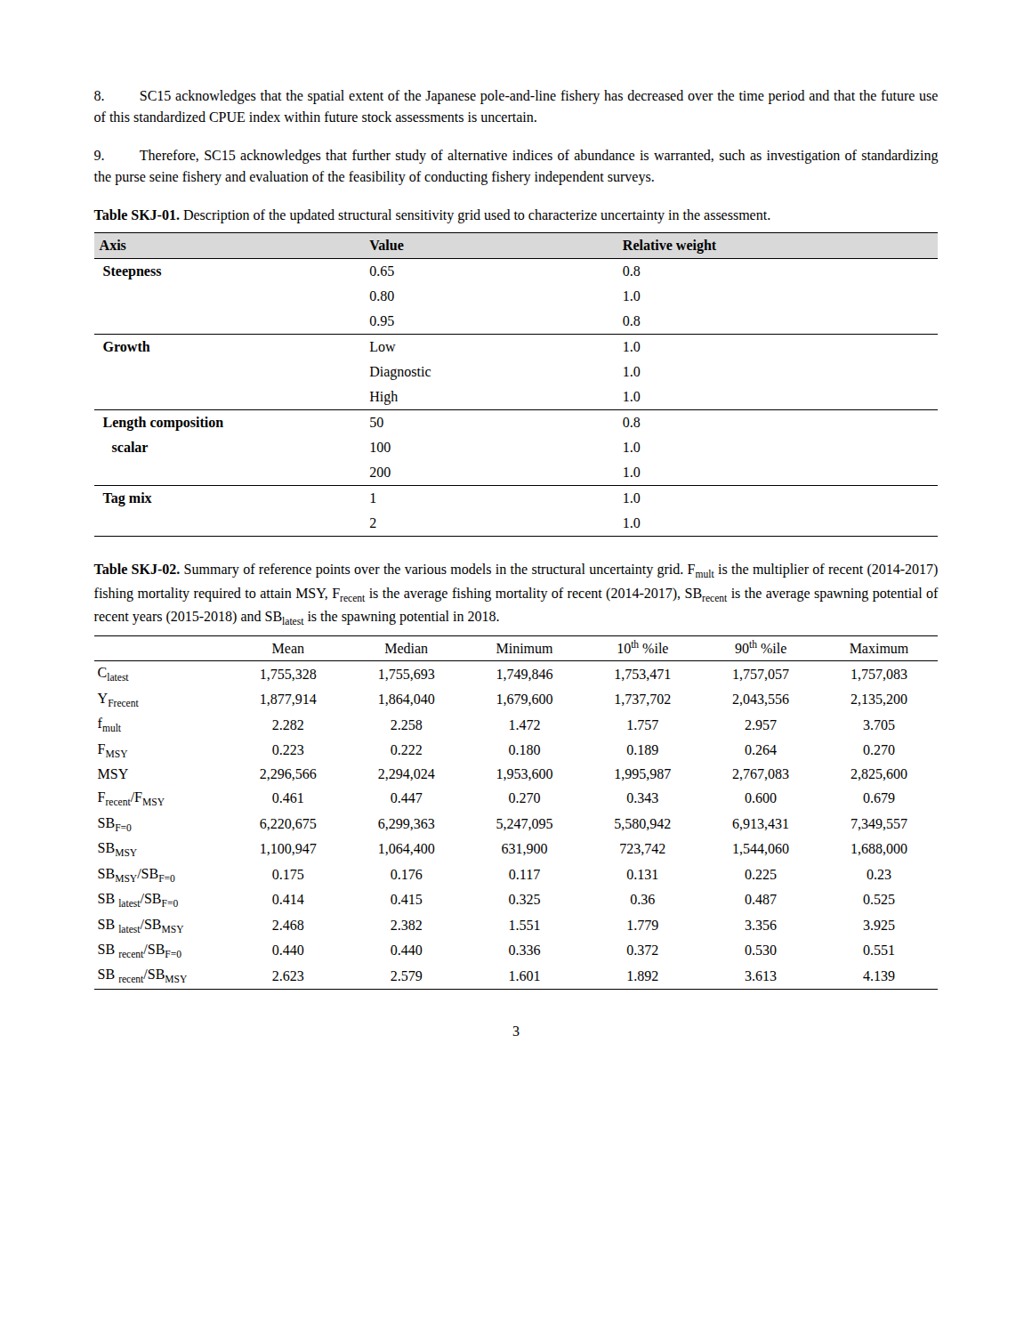8. SC15 acknowledges that the spatial extent of the Japanese pole-and-line fishery has decreased over the time period and that the future use of this standardized CPUE index within future stock assessments is uncertain.
9. Therefore, SC15 acknowledges that further study of alternative indices of abundance is warranted, such as investigation of standardizing the purse seine fishery and evaluation of the feasibility of conducting fishery independent surveys.
Table SKJ-01. Description of the updated structural sensitivity grid used to characterize uncertainty in the assessment.
| Axis | Value | Relative weight |
| --- | --- | --- |
| Steepness | 0.65 | 0.8 |
| | 0.80 | 1.0 |
| | 0.95 | 0.8 |
| Growth | Low | 1.0 |
| | Diagnostic | 1.0 |
| | High | 1.0 |
| Length composition | 50 | 0.8 |
| scalar | 100 | 1.0 |
| | 200 | 1.0 |
| Tag mix | 1 | 1.0 |
| | 2 | 1.0 |
Table SKJ-02. Summary of reference points over the various models in the structural uncertainty grid. Fmult is the multiplier of recent (2014-2017) fishing mortality required to attain MSY, Frecent is the average fishing mortality of recent (2014-2017), SBrecent is the average spawning potential of recent years (2015-2018) and SBlatest is the spawning potential in 2018.
| | Mean | Median | Minimum | 10 th %ile | 90 th %ile | Maximum |
| --- | --- | --- | --- | --- | --- | --- |
| C latest | 1,755,328 | 1,755,693 | 1,749,846 | 1,753,471 | 1,757,057 | 1,757,083 |
| Y Frecent | 1,877,914 | 1,864,040 | 1,679,600 | 1,737,702 | 2,043,556 | 2,135,200 |
| f mult | 2.282 | 2.258 | 1.472 | 1.757 | 2.957 | 3.705 |
| F MSY | 0.223 | 0.222 | 0.180 | 0.189 | 0.264 | 0.270 |
| MSY | 2,296,566 | 2,294,024 | 1,953,600 | 1,995,987 | 2,767,083 | 2,825,600 |
| F recent /F MSY | 0.461 | 0.447 | 0.270 | 0.343 | 0.600 | 0.679 |
| SB F=0 | 6,220,675 | 6,299,363 | 5,247,095 | 5,580,942 | 6,913,431 | 7,349,557 |
| SB MSY | 1,100,947 | 1,064,400 | 631,900 | 723,742 | 1,544,060 | 1,688,000 |
| SB MSY /SB F=0 | 0.175 | 0.176 | 0.117 | 0.131 | 0.225 | 0.23 |
| SB latest /SB F=0 | 0.414 | 0.415 | 0.325 | 0.36 | 0.487 | 0.525 |
| SB latest /SB MSY | 2.468 | 2.382 | 1.551 | 1.779 | 3.356 | 3.925 |
| SB recent /SB F=0 | 0.440 | 0.440 | 0.336 | 0.372 | 0.530 | 0.551 |
| SB recent /SB MSY | 2.623 | 2.579 | 1.601 | 1.892 | 3.613 | 4.139 |
3